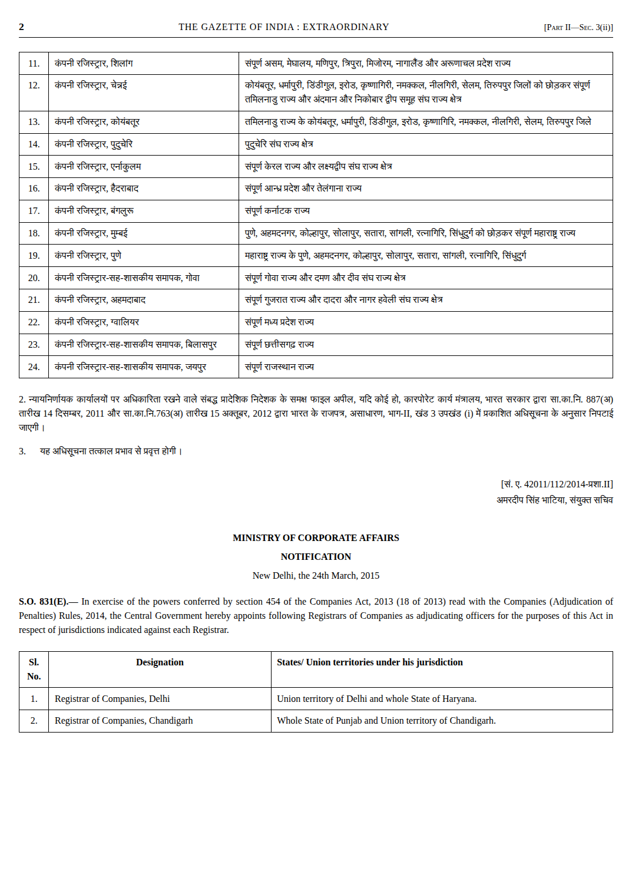2 THE GAZETTE OF INDIA : EXTRAORDINARY [Part II—Sec. 3(ii)]
| 11. | कंपनी रजिस्ट्रार, शिलांग | संपूर्ण असम, मेघालय, मणिपुर, त्रिपुरा, मिजोरम, नागालैंड और अरूणाचल प्रदेश राज्य |
| 12. | कंपनी रजिस्ट्रार, चेन्नई | कोयंबतूर, धर्मापुरी, डिंडीगुल, इरोड, कृष्णागिरी, नमक्कल, नीलगिरी, सेलम, तिरुपपुर जिलों को छोड़कर संपूर्ण तमिलनाडु राज्य और अंदमान और निकोबार द्वीप समूह संघ राज्य क्षेत्र |
| 13. | कंपनी रजिस्ट्रार, कोयंबतूर | तमिलनाडु राज्य के कोयंबतूर, धर्मापुरी, डिंडीगुल, इरोड, कृष्णागिरि, नमक्कल, नीलगिरी, सेलम, तिरुपपुर जिले |
| 14. | कंपनी रजिस्ट्रार, पुदुचेरि | पुदुचेरि संघ राज्य क्षेत्र |
| 15. | कंपनी रजिस्ट्रार, एर्नाकुलम | संपूर्ण केरल राज्य और लक्ष्यद्वीप संघ राज्य क्षेत्र |
| 16. | कंपनी रजिस्ट्रार, हैदराबाद | संपूर्ण आन्ध्र प्रदेश और तेलंगाना राज्य |
| 17. | कंपनी रजिस्ट्रार, बंगलुरू | संपूर्ण कर्नाटक राज्य |
| 18. | कंपनी रजिस्ट्रार, मुम्बई | पुणे, अहमदनगर, कोल्हापुर, सोलापुर, सतारा, सांगली, रत्नागिरि, सिंधुदुर्ग को छोड़कर संपूर्ण महाराष्ट्र राज्य |
| 19. | कंपनी रजिस्ट्रार, पुणे | महाराष्ट्र राज्य के पुणे, अहमदनगर, कोल्हापुर, सोलापुर, सतारा, सांगली, रत्नागिरि, सिंधुदुर्ग |
| 20. | कंपनी रजिस्ट्रार-सह-शासकीय समापक, गोवा | संपूर्ण गोवा राज्य और दमण और दीव संघ राज्य क्षेत्र |
| 21. | कंपनी रजिस्ट्रार, अहमदाबाद | संपूर्ण गुजरात राज्य और दादरा और नागर हवेली संघ राज्य क्षेत्र |
| 22. | कंपनी रजिस्ट्रार, ग्वालियर | संपूर्ण मध्य प्रदेश राज्य |
| 23. | कंपनी रजिस्ट्रार-सह-शासकीय समापक, बिलासपुर | संपूर्ण छत्तीसगढ़ राज्य |
| 24. | कंपनी रजिस्ट्रार-सह-शासकीय समापक, जयपुर | संपूर्ण राजस्थान राज्य |
2. न्यायनिर्णायक कार्यालयों पर अधिकारिता रखने वाले संबद्ध प्रादेशिक निदेशक के समक्ष फाइल अपील, यदि कोई हो, कारपोरेट कार्य मंत्रालय, भारत सरकार द्वारा सा.का.नि. 887(अ) तारीख 14 दिसम्बर, 2011 और सा.का.नि.763(अ) तारीख 15 अक्तूबर, 2012 द्वारा भारत के राजपत्र, असाधारण, भाग-II, खंड 3 उपखंड (i) में प्रकाशित अधिसूचना के अनुसार निपटाई जाएगी।
3. यह अधिसूचना तत्काल प्रभाव से प्रवृत्त होगी।
[सं. ए. 42011/112/2014-प्रशा.II]
अमरदीप सिंह भाटिया, संयुक्त सचिव
MINISTRY OF CORPORATE AFFAIRS
NOTIFICATION
New Delhi, the 24th March, 2015
S.O. 831(E).— In exercise of the powers conferred by section 454 of the Companies Act, 2013 (18 of 2013) read with the Companies (Adjudication of Penalties) Rules, 2014, the Central Government hereby appoints following Registrars of Companies as adjudicating officers for the purposes of this Act in respect of jurisdictions indicated against each Registrar.
| Sl. No. | Designation | States/ Union territories under his jurisdiction |
| --- | --- | --- |
| 1. | Registrar of Companies, Delhi | Union territory of Delhi and whole State of Haryana. |
| 2. | Registrar of Companies, Chandigarh | Whole State of Punjab and Union territory of Chandigarh. |